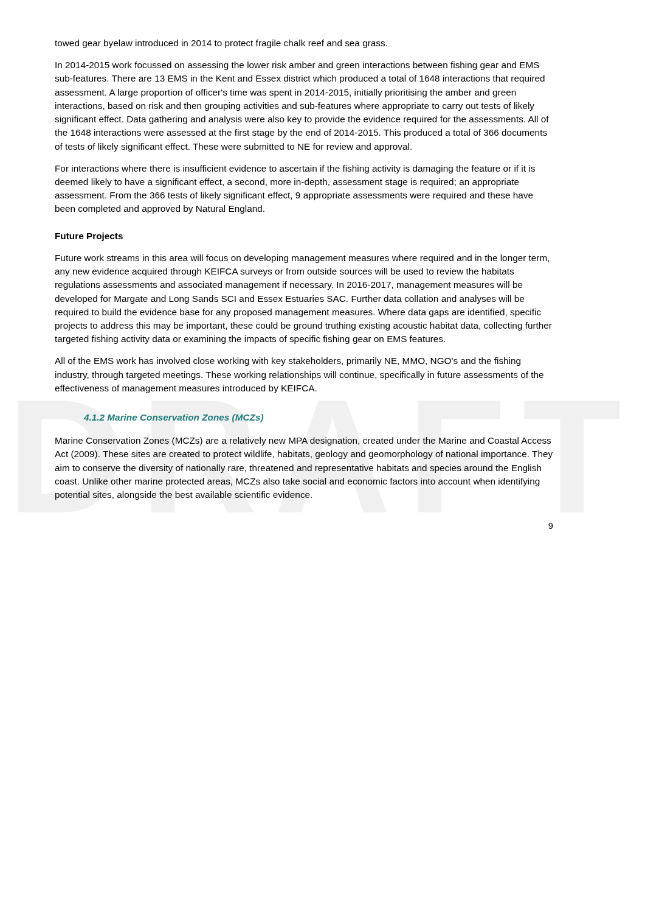DRAFT
towed gear byelaw introduced in 2014 to protect fragile chalk reef and sea grass.
In 2014-2015 work focussed on assessing the lower risk amber and green interactions between fishing gear and EMS sub-features. There are 13 EMS in the Kent and Essex district which produced a total of 1648 interactions that required assessment. A large proportion of officer's time was spent in 2014-2015, initially prioritising the amber and green interactions, based on risk and then grouping activities and sub-features where appropriate to carry out tests of likely significant effect. Data gathering and analysis were also key to provide the evidence required for the assessments. All of the 1648 interactions were assessed at the first stage by the end of 2014-2015. This produced a total of 366 documents of tests of likely significant effect. These were submitted to NE for review and approval.
For interactions where there is insufficient evidence to ascertain if the fishing activity is damaging the feature or if it is deemed likely to have a significant effect, a second, more in-depth, assessment stage is required; an appropriate assessment. From the 366 tests of likely significant effect, 9 appropriate assessments were required and these have been completed and approved by Natural England.
Future Projects
Future work streams in this area will focus on developing management measures where required and in the longer term, any new evidence acquired through KEIFCA surveys or from outside sources will be used to review the habitats regulations assessments and associated management if necessary. In 2016-2017, management measures will be developed for Margate and Long Sands SCI and Essex Estuaries SAC. Further data collation and analyses will be required to build the evidence base for any proposed management measures. Where data gaps are identified, specific projects to address this may be important, these could be ground truthing existing acoustic habitat data, collecting further targeted fishing activity data or examining the impacts of specific fishing gear on EMS features.
All of the EMS work has involved close working with key stakeholders, primarily NE, MMO, NGO's and the fishing industry, through targeted meetings. These working relationships will continue, specifically in future assessments of the effectiveness of management measures introduced by KEIFCA.
4.1.2 Marine Conservation Zones (MCZs)
Marine Conservation Zones (MCZs) are a relatively new MPA designation, created under the Marine and Coastal Access Act (2009). These sites are created to protect wildlife, habitats, geology and geomorphology of national importance. They aim to conserve the diversity of nationally rare, threatened and representative habitats and species around the English coast. Unlike other marine protected areas, MCZs also take social and economic factors into account when identifying potential sites, alongside the best available scientific evidence.
9